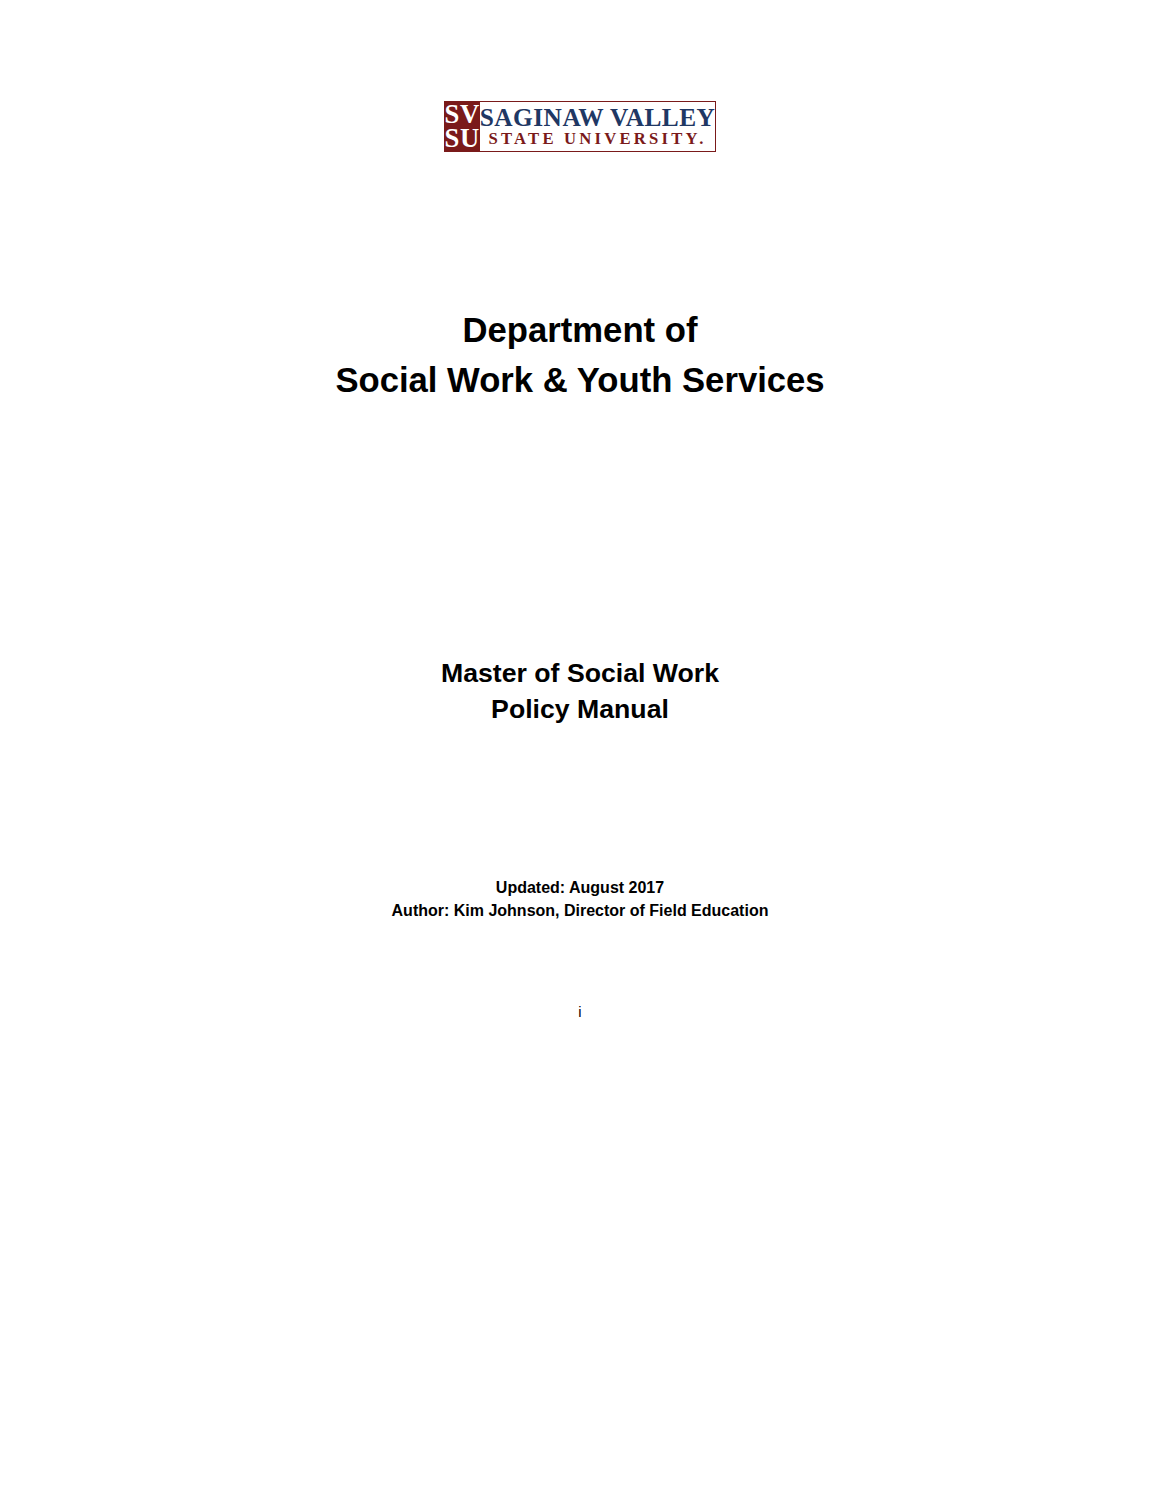| SV SU | SAGINAW VALLEY STATE UNIVERSITY. |
Department of
Social Work & Youth Services
Master of Social Work
Policy Manual
Updated: August 2017
Author: Kim Johnson, Director of Field Education
i